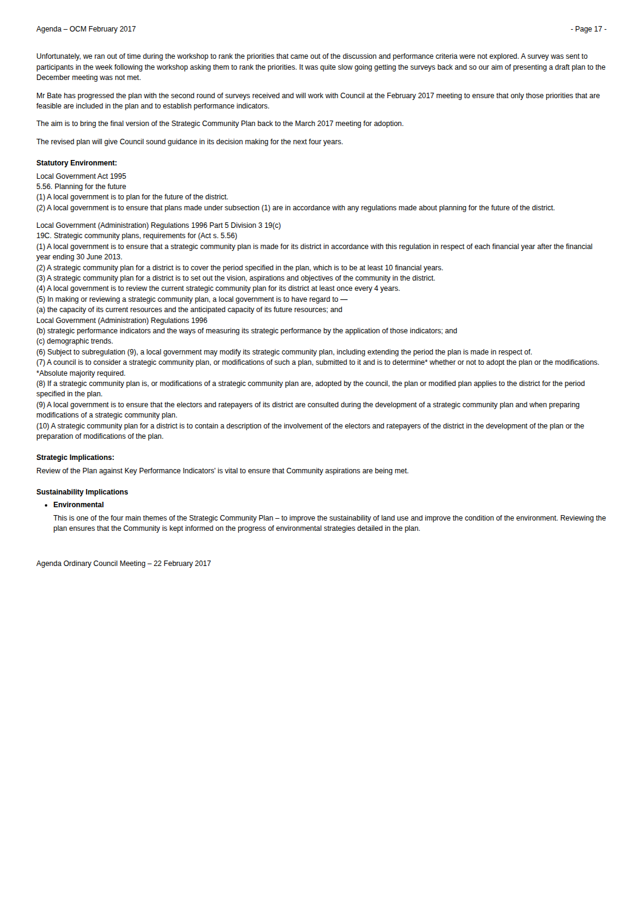Agenda – OCM February 2017 - Page 17 -
Unfortunately, we ran out of time during the workshop to rank the priorities that came out of the discussion and performance criteria were not explored. A survey was sent to participants in the week following the workshop asking them to rank the priorities. It was quite slow going getting the surveys back and so our aim of presenting a draft plan to the December meeting was not met.
Mr Bate has progressed the plan with the second round of surveys received and will work with Council at the February 2017 meeting to ensure that only those priorities that are feasible are included in the plan and to establish performance indicators.
The aim is to bring the final version of the Strategic Community Plan back to the March 2017 meeting for adoption.
The revised plan will give Council sound guidance in its decision making for the next four years.
Statutory Environment:
Local Government Act 1995
5.56. Planning for the future
(1) A local government is to plan for the future of the district.
(2) A local government is to ensure that plans made under subsection (1) are in accordance with any regulations made about planning for the future of the district.
Local Government (Administration) Regulations 1996 Part 5 Division 3 19(c)
19C. Strategic community plans, requirements for (Act s. 5.56)
(1) A local government is to ensure that a strategic community plan is made for its district in accordance with this regulation in respect of each financial year after the financial year ending 30 June 2013.
(2) A strategic community plan for a district is to cover the period specified in the plan, which is to be at least 10 financial years.
(3) A strategic community plan for a district is to set out the vision, aspirations and objectives of the community in the district.
(4) A local government is to review the current strategic community plan for its district at least once every 4 years.
(5) In making or reviewing a strategic community plan, a local government is to have regard to —
(a) the capacity of its current resources and the anticipated capacity of its future resources; and
Local Government (Administration) Regulations 1996
(b) strategic performance indicators and the ways of measuring its strategic performance by the application of those indicators; and
(c) demographic trends.
(6) Subject to subregulation (9), a local government may modify its strategic community plan, including extending the period the plan is made in respect of.
(7) A council is to consider a strategic community plan, or modifications of such a plan, submitted to it and is to determine* whether or not to adopt the plan or the modifications.
*Absolute majority required.
(8) If a strategic community plan is, or modifications of a strategic community plan are, adopted by the council, the plan or modified plan applies to the district for the period specified in the plan.
(9) A local government is to ensure that the electors and ratepayers of its district are consulted during the development of a strategic community plan and when preparing modifications of a strategic community plan.
(10) A strategic community plan for a district is to contain a description of the involvement of the electors and ratepayers of the district in the development of the plan or the preparation of modifications of the plan.
Strategic Implications:
Review of the Plan against Key Performance Indicators' is vital to ensure that Community aspirations are being met.
Sustainability Implications
Environmental
This is one of the four main themes of the Strategic Community Plan – to improve the sustainability of land use and improve the condition of the environment. Reviewing the plan ensures that the Community is kept informed on the progress of environmental strategies detailed in the plan.
Agenda Ordinary Council Meeting – 22 February 2017